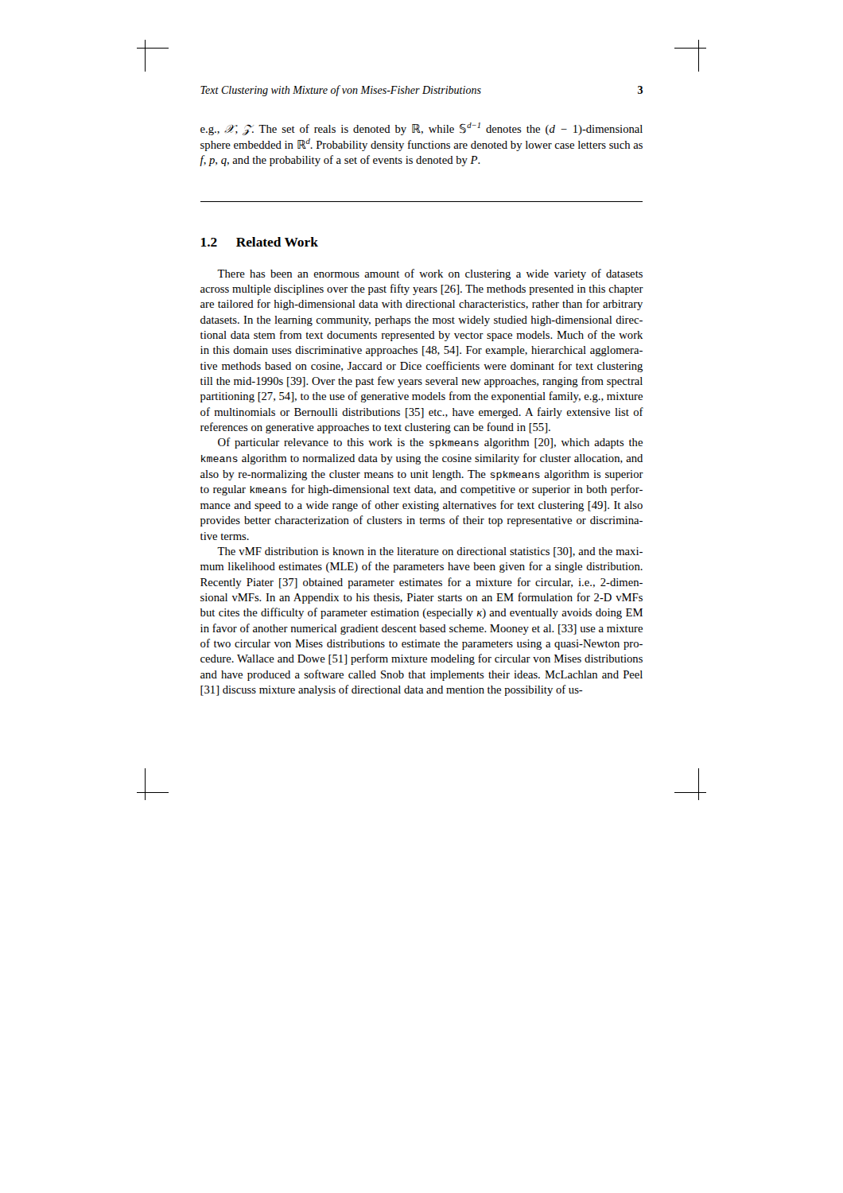Text Clustering with Mixture of von Mises-Fisher Distributions 3
e.g., 𝒳, 𝒵. The set of reals is denoted by ℝ, while 𝕊d−1 denotes the (d − 1)-dimensional sphere embedded in ℝd. Probability density functions are denoted by lower case letters such as f, p, q, and the probability of a set of events is denoted by P.
1.2 Related Work
There has been an enormous amount of work on clustering a wide variety of datasets across multiple disciplines over the past fifty years [26]. The methods presented in this chapter are tailored for high-dimensional data with directional characteristics, rather than for arbitrary datasets. In the learning community, perhaps the most widely studied high-dimensional directional data stem from text documents represented by vector space models. Much of the work in this domain uses discriminative approaches [48, 54]. For example, hierarchical agglomerative methods based on cosine, Jaccard or Dice coefficients were dominant for text clustering till the mid-1990s [39]. Over the past few years several new approaches, ranging from spectral partitioning [27, 54], to the use of generative models from the exponential family, e.g., mixture of multinomials or Bernoulli distributions [35] etc., have emerged. A fairly extensive list of references on generative approaches to text clustering can be found in [55].
Of particular relevance to this work is the spkmeans algorithm [20], which adapts the kmeans algorithm to normalized data by using the cosine similarity for cluster allocation, and also by re-normalizing the cluster means to unit length. The spkmeans algorithm is superior to regular kmeans for high-dimensional text data, and competitive or superior in both performance and speed to a wide range of other existing alternatives for text clustering [49]. It also provides better characterization of clusters in terms of their top representative or discriminative terms.
The vMF distribution is known in the literature on directional statistics [30], and the maximum likelihood estimates (MLE) of the parameters have been given for a single distribution. Recently Piater [37] obtained parameter estimates for a mixture for circular, i.e., 2-dimensional vMFs. In an Appendix to his thesis, Piater starts on an EM formulation for 2-D vMFs but cites the difficulty of parameter estimation (especially κ) and eventually avoids doing EM in favor of another numerical gradient descent based scheme. Mooney et al. [33] use a mixture of two circular von Mises distributions to estimate the parameters using a quasi-Newton procedure. Wallace and Dowe [51] perform mixture modeling for circular von Mises distributions and have produced a software called Snob that implements their ideas. McLachlan and Peel [31] discuss mixture analysis of directional data and mention the possibility of us-